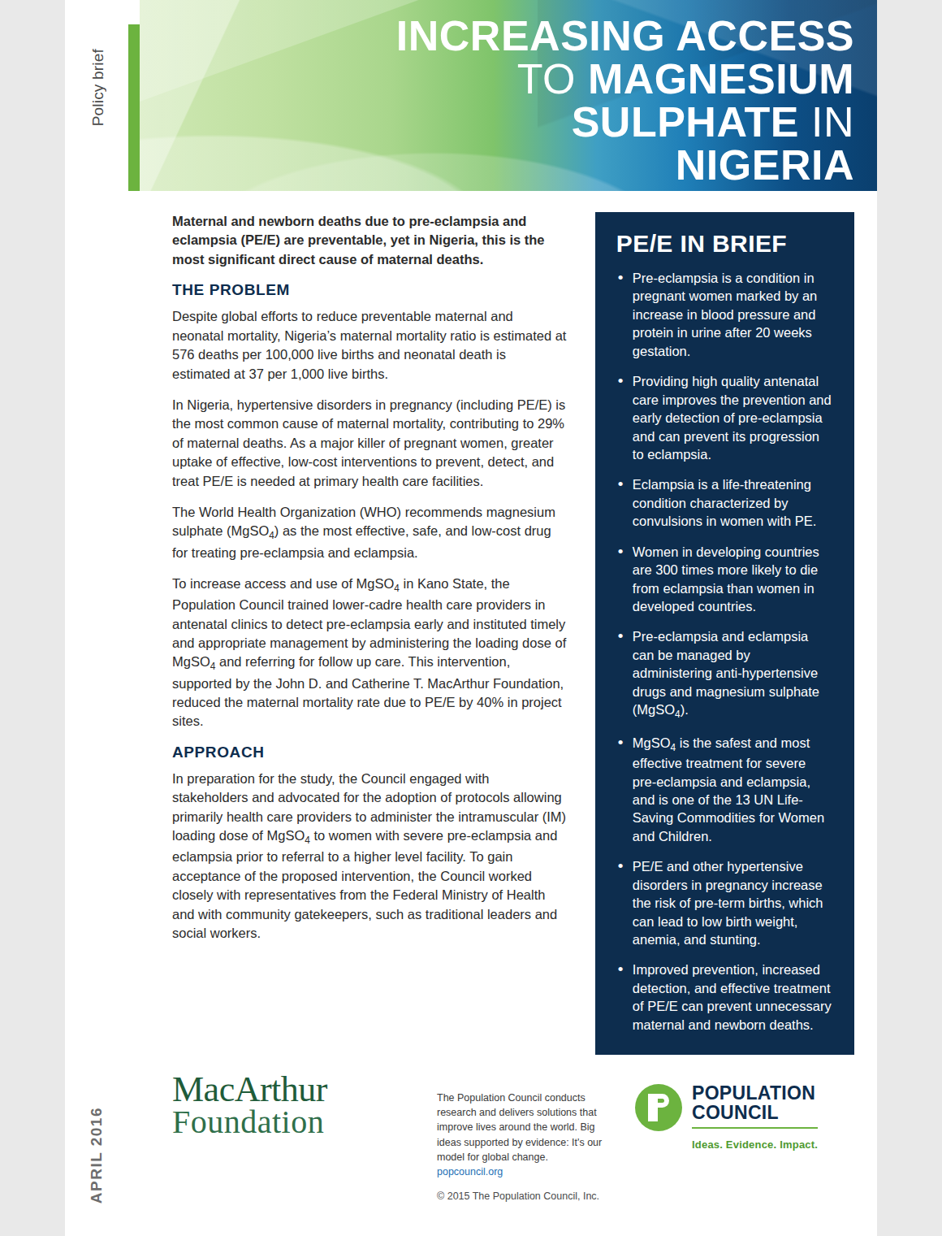Policy brief
APRIL 2016
Increasing Access
to Magnesium
Sulphate in
Nigeria
Maternal and newborn deaths due to pre-eclampsia and eclampsia (PE/E) are preventable, yet in Nigeria, this is the most significant direct cause of maternal deaths.
The Problem
Despite global efforts to reduce preventable maternal and neonatal mortality, Nigeria’s maternal mortality ratio is estimated at 576 deaths per 100,000 live births and neonatal death is estimated at 37 per 1,000 live births.
In Nigeria, hypertensive disorders in pregnancy (including PE/E) is the most common cause of maternal mortality, contributing to 29% of maternal deaths. As a major killer of pregnant women, greater uptake of effective, low-cost interventions to prevent, detect, and treat PE/E is needed at primary health care facilities.
The World Health Organization (WHO) recommends magnesium sulphate (MgSO4) as the most effective, safe, and low-cost drug for treating pre-eclampsia and eclampsia.
To increase access and use of MgSO4 in Kano State, the Population Council trained lower-cadre health care providers in antenatal clinics to detect pre-eclampsia early and instituted timely and appropriate management by administering the loading dose of MgSO4 and referring for follow up care. This intervention, supported by the John D. and Catherine T. MacArthur Foundation, reduced the maternal mortality rate due to PE/E by 40% in project sites.
Approach
In preparation for the study, the Council engaged with stakeholders and advocated for the adoption of protocols allowing primarily health care providers to administer the intramuscular (IM) loading dose of MgSO4 to women with severe pre-eclampsia and eclampsia prior to referral to a higher level facility. To gain acceptance of the proposed intervention, the Council worked closely with representatives from the Federal Ministry of Health and with community gatekeepers, such as traditional leaders and social workers.
PE/E in Brief
Pre-eclampsia is a condition in pregnant women marked by an increase in blood pressure and protein in urine after 20 weeks gestation.
Providing high quality antenatal care improves the prevention and early detection of pre-eclampsia and can prevent its progression to eclampsia.
Eclampsia is a life-threatening condition characterized by convulsions in women with PE.
Women in developing countries are 300 times more likely to die from eclampsia than women in developed countries.
Pre-eclampsia and eclampsia can be managed by administering anti-hypertensive drugs and magnesium sulphate (MgSO4).
MgSO4 is the safest and most effective treatment for severe pre-eclampsia and eclampsia, and is one of the 13 UN Life-Saving Commodities for Women and Children.
PE/E and other hypertensive disorders in pregnancy increase the risk of pre-term births, which can lead to low birth weight, anemia, and stunting.
Improved prevention, increased detection, and effective treatment of PE/E can prevent unnecessary maternal and newborn deaths.
MacArthur
Foundation
The Population Council conducts research and delivers solutions that improve lives around the world. Big ideas supported by evidence: It's our model for global change. popcouncil.org
© 2015 The Population Council, Inc.
POPULATION
COUNCIL
Ideas. Evidence. Impact.